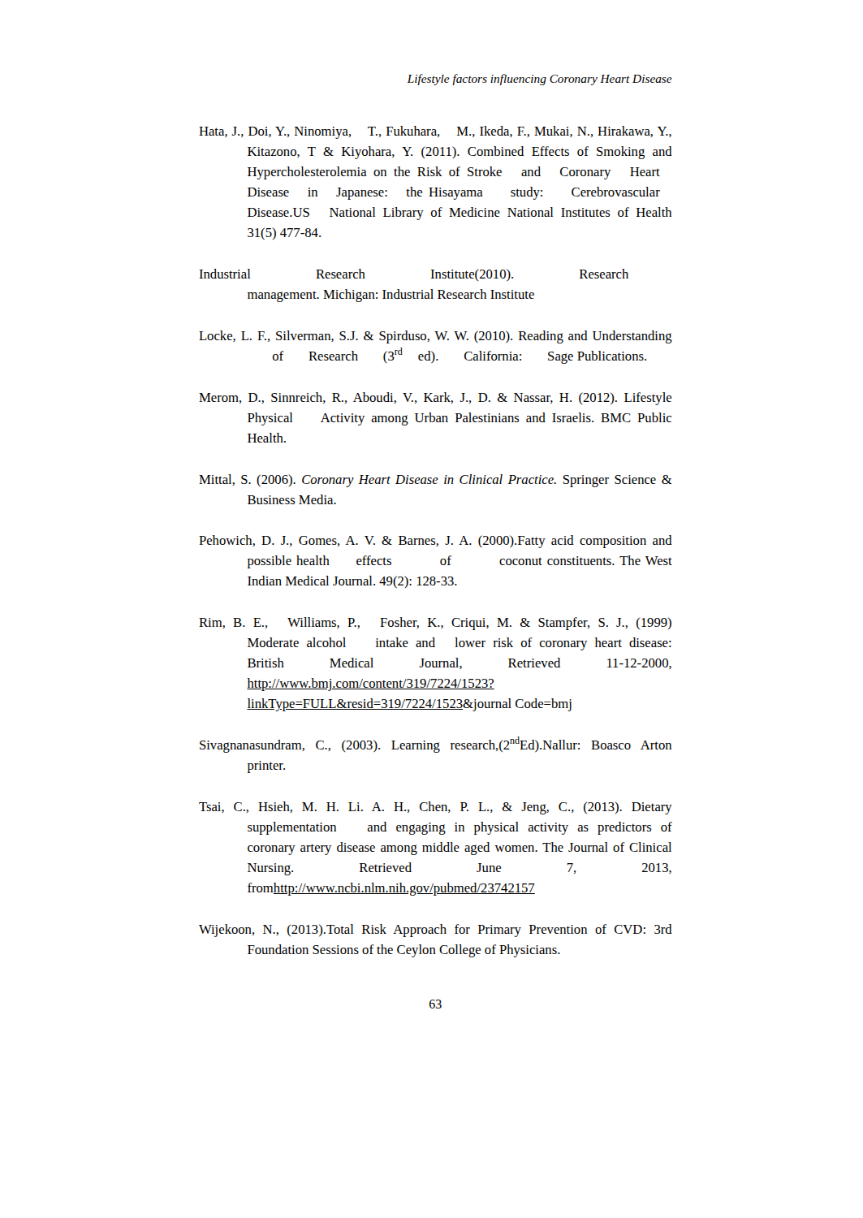Lifestyle factors influencing Coronary Heart Disease
Hata, J., Doi, Y., Ninomiya, T., Fukuhara, M., Ikeda, F., Mukai, N., Hirakawa, Y., Kitazono, T & Kiyohara, Y. (2011). Combined Effects of Smoking and Hypercholesterolemia on the Risk of Stroke and Coronary Heart Disease in Japanese: the Hisayama study: Cerebrovascular Disease.US National Library of Medicine National Institutes of Health 31(5) 477-84.
Industrial Research Institute(2010). Research management. Michigan: Industrial Research Institute
Locke, L. F., Silverman, S.J. & Spirduso, W. W. (2010). Reading and Understanding of Research (3rd ed). California: Sage Publications.
Merom, D., Sinnreich, R., Aboudi, V., Kark, J., D. & Nassar, H. (2012). Lifestyle Physical Activity among Urban Palestinians and Israelis. BMC Public Health.
Mittal, S. (2006). Coronary Heart Disease in Clinical Practice. Springer Science & Business Media.
Pehowich, D. J., Gomes, A. V. & Barnes, J. A. (2000).Fatty acid composition and possible health effects of coconut constituents. The West Indian Medical Journal. 49(2): 128-33.
Rim, B. E., Williams, P., Fosher, K., Criqui, M. & Stampfer, S. J., (1999) Moderate alcohol intake and lower risk of coronary heart disease: British Medical Journal, Retrieved 11-12-2000, http://www.bmj.com/content/319/7224/1523?linkType=FULL&resid=319/7224/1523&journal Code=bmj
Sivagnanasundram, C., (2003). Learning research,(2nd Ed).Nallur: Boasco Arton printer.
Tsai, C., Hsieh, M. H. Li. A. H., Chen, P. L., & Jeng, C., (2013). Dietary supplementation and engaging in physical activity as predictors of coronary artery disease among middle aged women. The Journal of Clinical Nursing. Retrieved June 7, 2013, fromhttp://www.ncbi.nlm.nih.gov/pubmed/23742157
Wijekoon, N., (2013).Total Risk Approach for Primary Prevention of CVD: 3rd Foundation Sessions of the Ceylon College of Physicians.
63